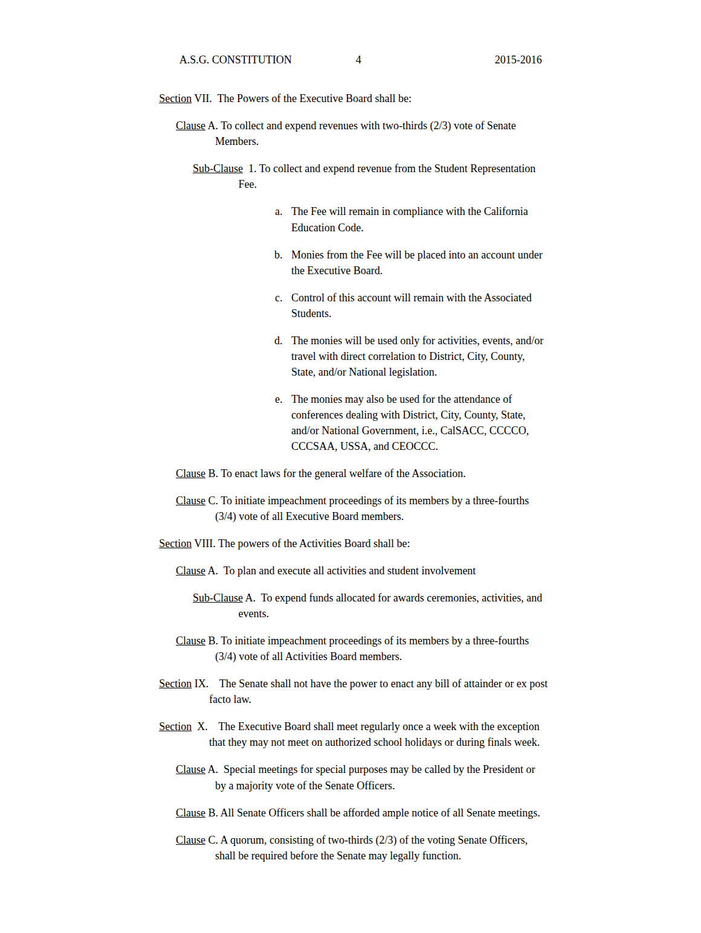A.S.G. CONSTITUTION 4 2015-2016
Section VII. The Powers of the Executive Board shall be:
Clause A. To collect and expend revenues with two-thirds (2/3) vote of Senate Members.
Sub-Clause 1. To collect and expend revenue from the Student Representation Fee.
The Fee will remain in compliance with the California Education Code.
Monies from the Fee will be placed into an account under the Executive Board.
Control of this account will remain with the Associated Students.
The monies will be used only for activities, events, and/or travel with direct correlation to District, City, County, State, and/or National legislation.
The monies may also be used for the attendance of conferences dealing with District, City, County, State, and/or National Government, i.e., CalSACC, CCCCO, CCCSAA, USSA, and CEOCCC.
Clause B. To enact laws for the general welfare of the Association.
Clause C. To initiate impeachment proceedings of its members by a three-fourths (3/4) vote of all Executive Board members.
Section VIII. The powers of the Activities Board shall be:
Clause A. To plan and execute all activities and student involvement
Sub-Clause A. To expend funds allocated for awards ceremonies, activities, and events.
Clause B. To initiate impeachment proceedings of its members by a three-fourths (3/4) vote of all Activities Board members.
Section IX. The Senate shall not have the power to enact any bill of attainder or ex post facto law.
Section X. The Executive Board shall meet regularly once a week with the exception that they may not meet on authorized school holidays or during finals week.
Clause A. Special meetings for special purposes may be called by the President or by a majority vote of the Senate Officers.
Clause B. All Senate Officers shall be afforded ample notice of all Senate meetings.
Clause C. A quorum, consisting of two-thirds (2/3) of the voting Senate Officers, shall be required before the Senate may legally function.